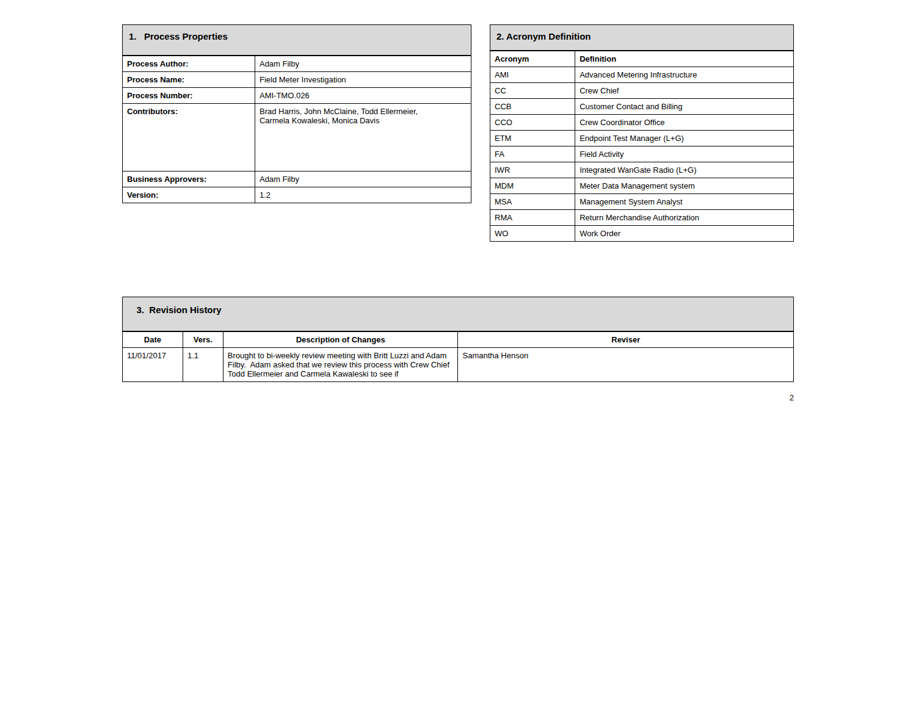1. Process Properties
| Process Author: | Adam Filby |
| Process Name: | Field Meter Investigation |
| Process Number: | AMI-TMO.026 |
| Contributors: | Brad Harris, John McClaine, Todd Ellermeier, Carmela Kowaleski, Monica Davis |
| Business Approvers: | Adam Filby |
| Version: | 1.2 |
2. Acronym Definition
| Acronym | Definition |
| --- | --- |
| AMI | Advanced Metering Infrastructure |
| CC | Crew Chief |
| CCB | Customer Contact and Billing |
| CCO | Crew Coordinator Office |
| ETM | Endpoint Test Manager (L+G) |
| FA | Field Activity |
| IWR | Integrated WanGate Radio (L+G) |
| MDM | Meter Data Management system |
| MSA | Management System Analyst |
| RMA | Return Merchandise Authorization |
| WO | Work Order |
3. Revision History
| Date | Vers. | Description of Changes | Reviser |
| --- | --- | --- | --- |
| 11/01/2017 | 1.1 | Brought to bi-weekly review meeting with Britt Luzzi and Adam Filby. Adam asked that we review this process with Crew Chief Todd Ellermeier and Carmela Kawaleski to see if | Samantha Henson |
2